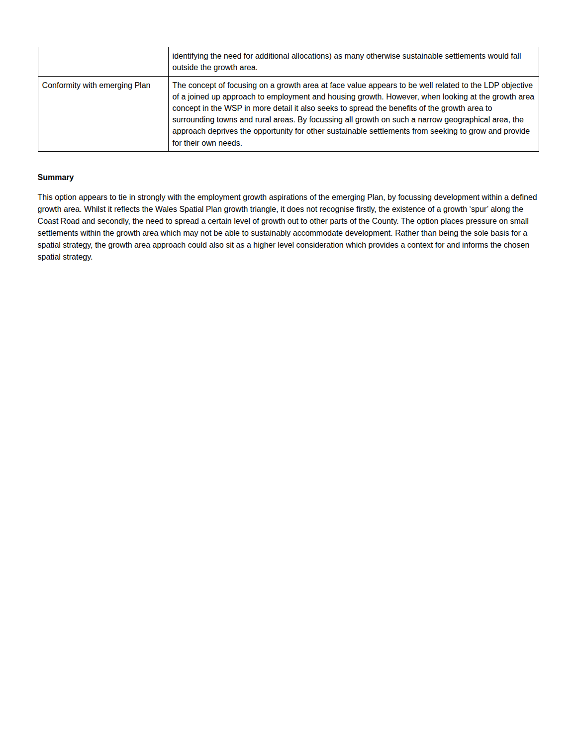| | identifying the need for additional allocations) as many otherwise sustainable settlements would fall outside the growth area. |
| Conformity with emerging Plan | The concept of focusing on a growth area at face value appears to be well related to the LDP objective of a joined up approach to employment and housing growth. However, when looking at the growth area concept in the WSP in more detail it also seeks to spread the benefits of the growth area to surrounding towns and rural areas. By focussing all growth on such a narrow geographical area, the approach deprives the opportunity for other sustainable settlements from seeking to grow and provide for their own needs. |
Summary
This option appears to tie in strongly with the employment growth aspirations of the emerging Plan, by focussing development within a defined growth area. Whilst it reflects the Wales Spatial Plan growth triangle, it does not recognise firstly, the existence of a growth ‘spur’ along the Coast Road and secondly, the need to spread a certain level of growth out to other parts of the County. The option places pressure on small settlements within the growth area which may not be able to sustainably accommodate development. Rather than being the sole basis for a spatial strategy, the growth area approach could also sit as a higher level consideration which provides a context for and informs the chosen spatial strategy.